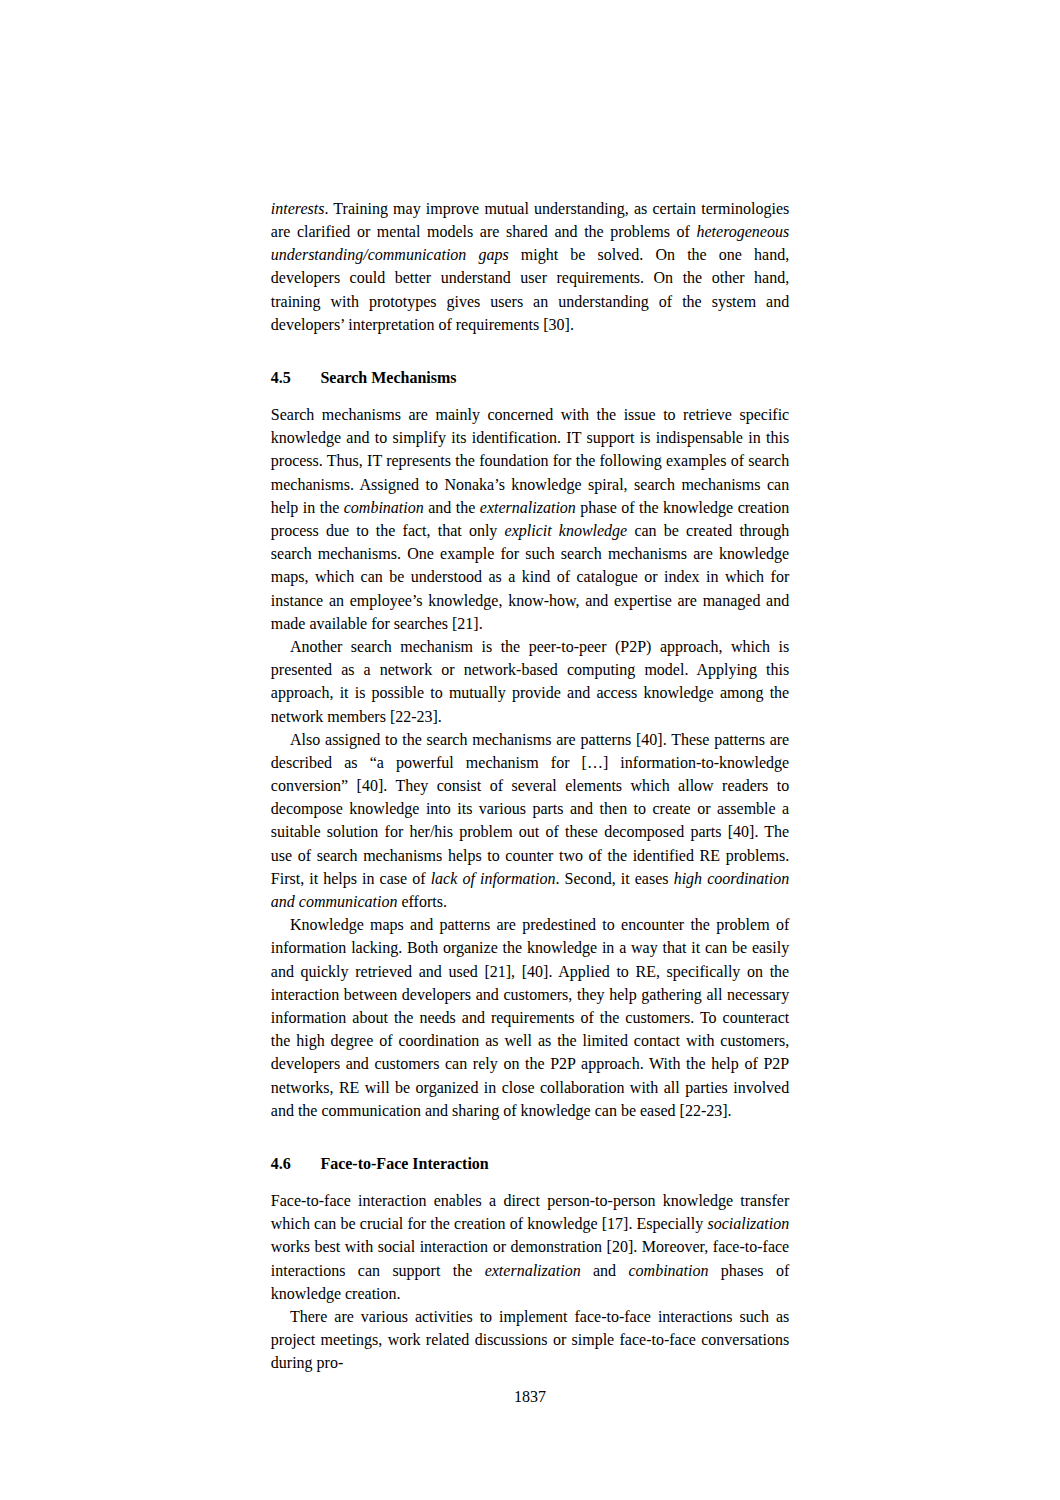interests. Training may improve mutual understanding, as certain terminologies are clarified or mental models are shared and the problems of heterogeneous understanding/communication gaps might be solved. On the one hand, developers could better understand user requirements. On the other hand, training with prototypes gives users an understanding of the system and developers’ interpretation of requirements [30].
4.5 Search Mechanisms
Search mechanisms are mainly concerned with the issue to retrieve specific knowledge and to simplify its identification. IT support is indispensable in this process. Thus, IT represents the foundation for the following examples of search mechanisms. Assigned to Nonaka’s knowledge spiral, search mechanisms can help in the combination and the externalization phase of the knowledge creation process due to the fact, that only explicit knowledge can be created through search mechanisms. One example for such search mechanisms are knowledge maps, which can be understood as a kind of catalogue or index in which for instance an employee’s knowledge, know-how, and expertise are managed and made available for searches [21].
Another search mechanism is the peer-to-peer (P2P) approach, which is presented as a network or network-based computing model. Applying this approach, it is possible to mutually provide and access knowledge among the network members [22-23].
Also assigned to the search mechanisms are patterns [40]. These patterns are described as “a powerful mechanism for […] information-to-knowledge conversion” [40]. They consist of several elements which allow readers to decompose knowledge into its various parts and then to create or assemble a suitable solution for her/his problem out of these decomposed parts [40]. The use of search mechanisms helps to counter two of the identified RE problems. First, it helps in case of lack of information. Second, it eases high coordination and communication efforts.
Knowledge maps and patterns are predestined to encounter the problem of information lacking. Both organize the knowledge in a way that it can be easily and quickly retrieved and used [21], [40]. Applied to RE, specifically on the interaction between developers and customers, they help gathering all necessary information about the needs and requirements of the customers. To counteract the high degree of coordination as well as the limited contact with customers, developers and customers can rely on the P2P approach. With the help of P2P networks, RE will be organized in close collaboration with all parties involved and the communication and sharing of knowledge can be eased [22-23].
4.6 Face-to-Face Interaction
Face-to-face interaction enables a direct person-to-person knowledge transfer which can be crucial for the creation of knowledge [17]. Especially socialization works best with social interaction or demonstration [20]. Moreover, face-to-face interactions can support the externalization and combination phases of knowledge creation.
There are various activities to implement face-to-face interactions such as project meetings, work related discussions or simple face-to-face conversations during pro-
1837